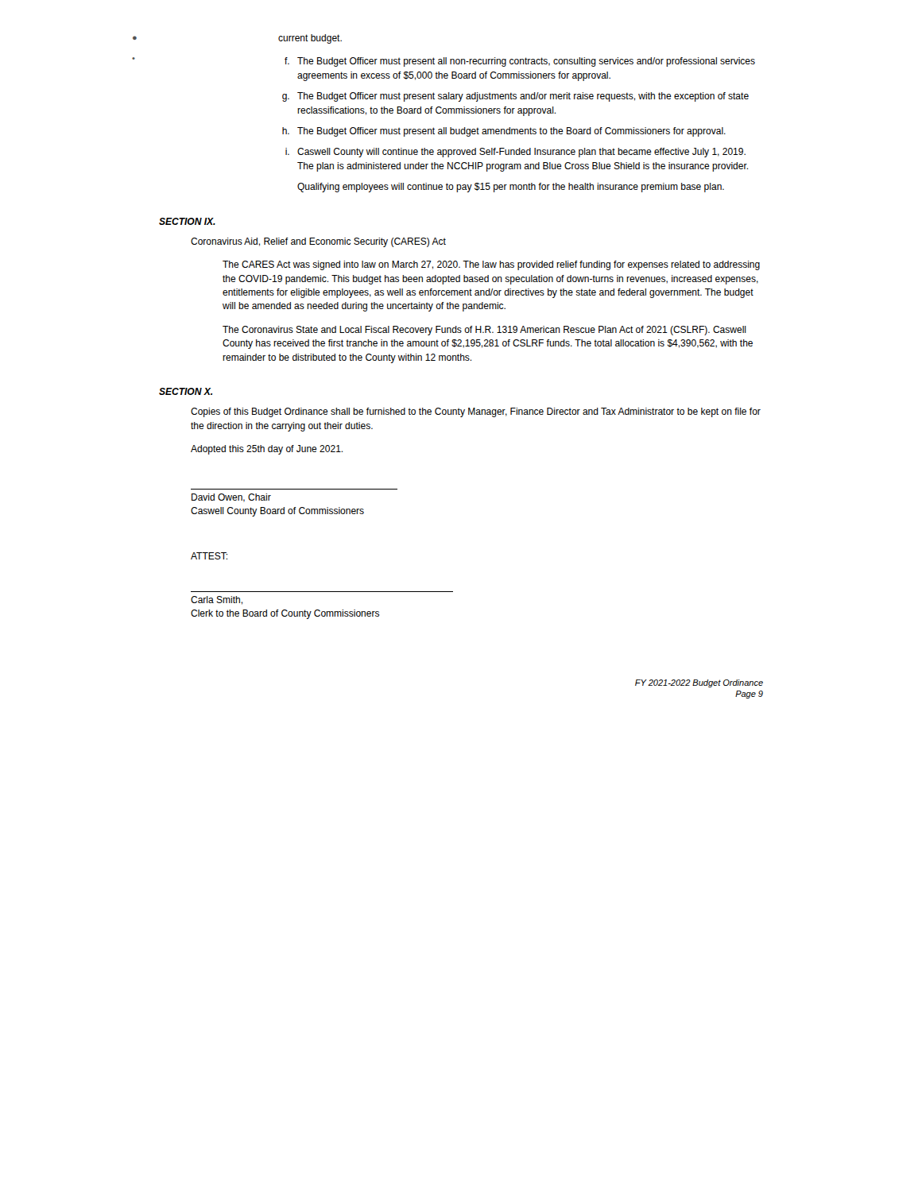●
•
current budget.
The Budget Officer must present all non-recurring contracts, consulting services and/or professional services agreements in excess of $5,000 the Board of Commissioners for approval.
The Budget Officer must present salary adjustments and/or merit raise requests, with the exception of state reclassifications, to the Board of Commissioners for approval.
The Budget Officer must present all budget amendments to the Board of Commissioners for approval.
Caswell County will continue the approved Self-Funded Insurance plan that became effective July 1, 2019. The plan is administered under the NCCHIP program and Blue Cross Blue Shield is the insurance provider.
Qualifying employees will continue to pay $15 per month for the health insurance premium base plan.
SECTION IX.
Coronavirus Aid, Relief and Economic Security (CARES) Act
The CARES Act was signed into law on March 27, 2020. The law has provided relief funding for expenses related to addressing the COVID-19 pandemic. This budget has been adopted based on speculation of down-turns in revenues, increased expenses, entitlements for eligible employees, as well as enforcement and/or directives by the state and federal government. The budget will be amended as needed during the uncertainty of the pandemic.
The Coronavirus State and Local Fiscal Recovery Funds of H.R. 1319 American Rescue Plan Act of 2021 (CSLRF). Caswell County has received the first tranche in the amount of $2,195,281 of CSLRF funds. The total allocation is $4,390,562, with the remainder to be distributed to the County within 12 months.
SECTION X.
Copies of this Budget Ordinance shall be furnished to the County Manager, Finance Director and Tax Administrator to be kept on file for the direction in the carrying out their duties.
Adopted this 25th day of June 2021.
David Owen, Chair
Caswell County Board of Commissioners
ATTEST:
Carla Smith,
Clerk to the Board of County Commissioners
FY 2021-2022 Budget Ordinance
Page 9